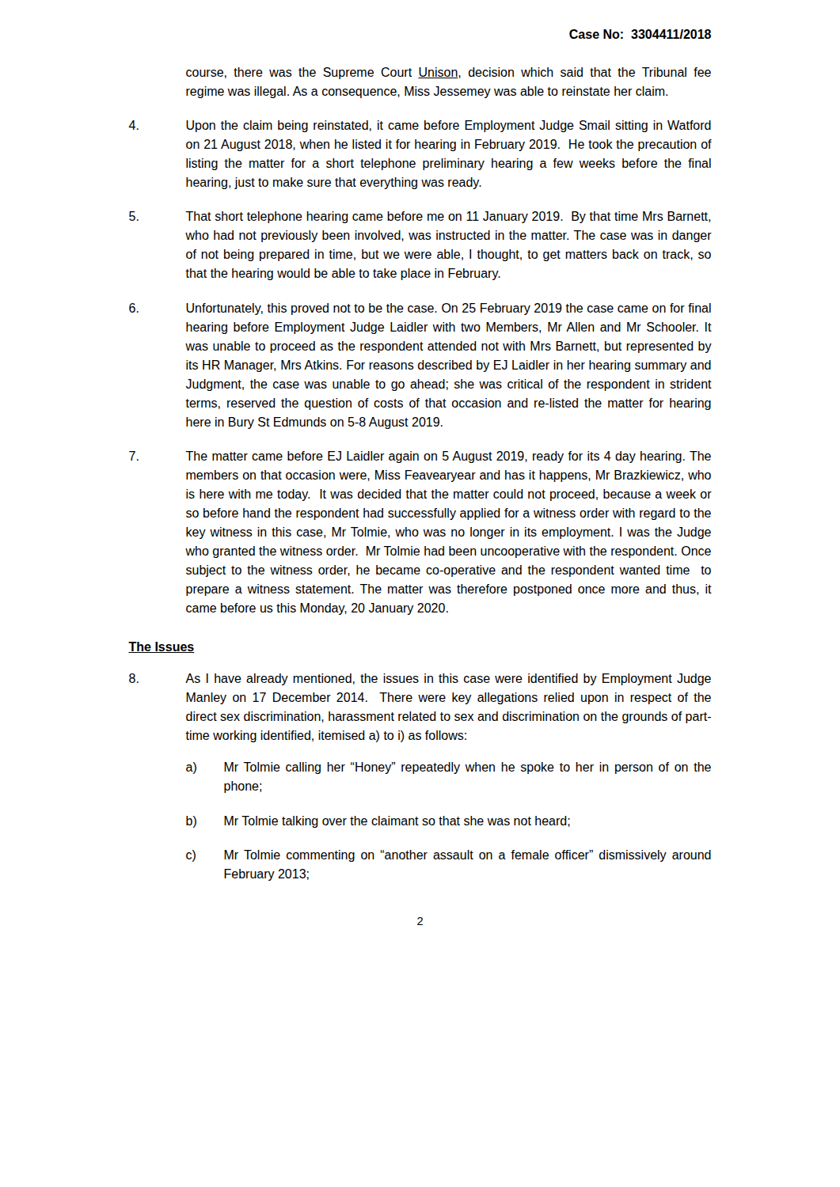Case No: 3304411/2018
course, there was the Supreme Court Unison, decision which said that the Tribunal fee regime was illegal. As a consequence, Miss Jessemey was able to reinstate her claim.
Upon the claim being reinstated, it came before Employment Judge Smail sitting in Watford on 21 August 2018, when he listed it for hearing in February 2019. He took the precaution of listing the matter for a short telephone preliminary hearing a few weeks before the final hearing, just to make sure that everything was ready.
That short telephone hearing came before me on 11 January 2019. By that time Mrs Barnett, who had not previously been involved, was instructed in the matter. The case was in danger of not being prepared in time, but we were able, I thought, to get matters back on track, so that the hearing would be able to take place in February.
Unfortunately, this proved not to be the case. On 25 February 2019 the case came on for final hearing before Employment Judge Laidler with two Members, Mr Allen and Mr Schooler. It was unable to proceed as the respondent attended not with Mrs Barnett, but represented by its HR Manager, Mrs Atkins. For reasons described by EJ Laidler in her hearing summary and Judgment, the case was unable to go ahead; she was critical of the respondent in strident terms, reserved the question of costs of that occasion and re-listed the matter for hearing here in Bury St Edmunds on 5-8 August 2019.
The matter came before EJ Laidler again on 5 August 2019, ready for its 4 day hearing. The members on that occasion were, Miss Feavearyear and has it happens, Mr Brazkiewicz, who is here with me today. It was decided that the matter could not proceed, because a week or so before hand the respondent had successfully applied for a witness order with regard to the key witness in this case, Mr Tolmie, who was no longer in its employment. I was the Judge who granted the witness order. Mr Tolmie had been uncooperative with the respondent. Once subject to the witness order, he became co-operative and the respondent wanted time to prepare a witness statement. The matter was therefore postponed once more and thus, it came before us this Monday, 20 January 2020.
The Issues
As I have already mentioned, the issues in this case were identified by Employment Judge Manley on 17 December 2014. There were key allegations relied upon in respect of the direct sex discrimination, harassment related to sex and discrimination on the grounds of part-time working identified, itemised a) to i) as follows:
Mr Tolmie calling her “Honey” repeatedly when he spoke to her in person of on the phone;
Mr Tolmie talking over the claimant so that she was not heard;
Mr Tolmie commenting on “another assault on a female officer” dismissively around February 2013;
2